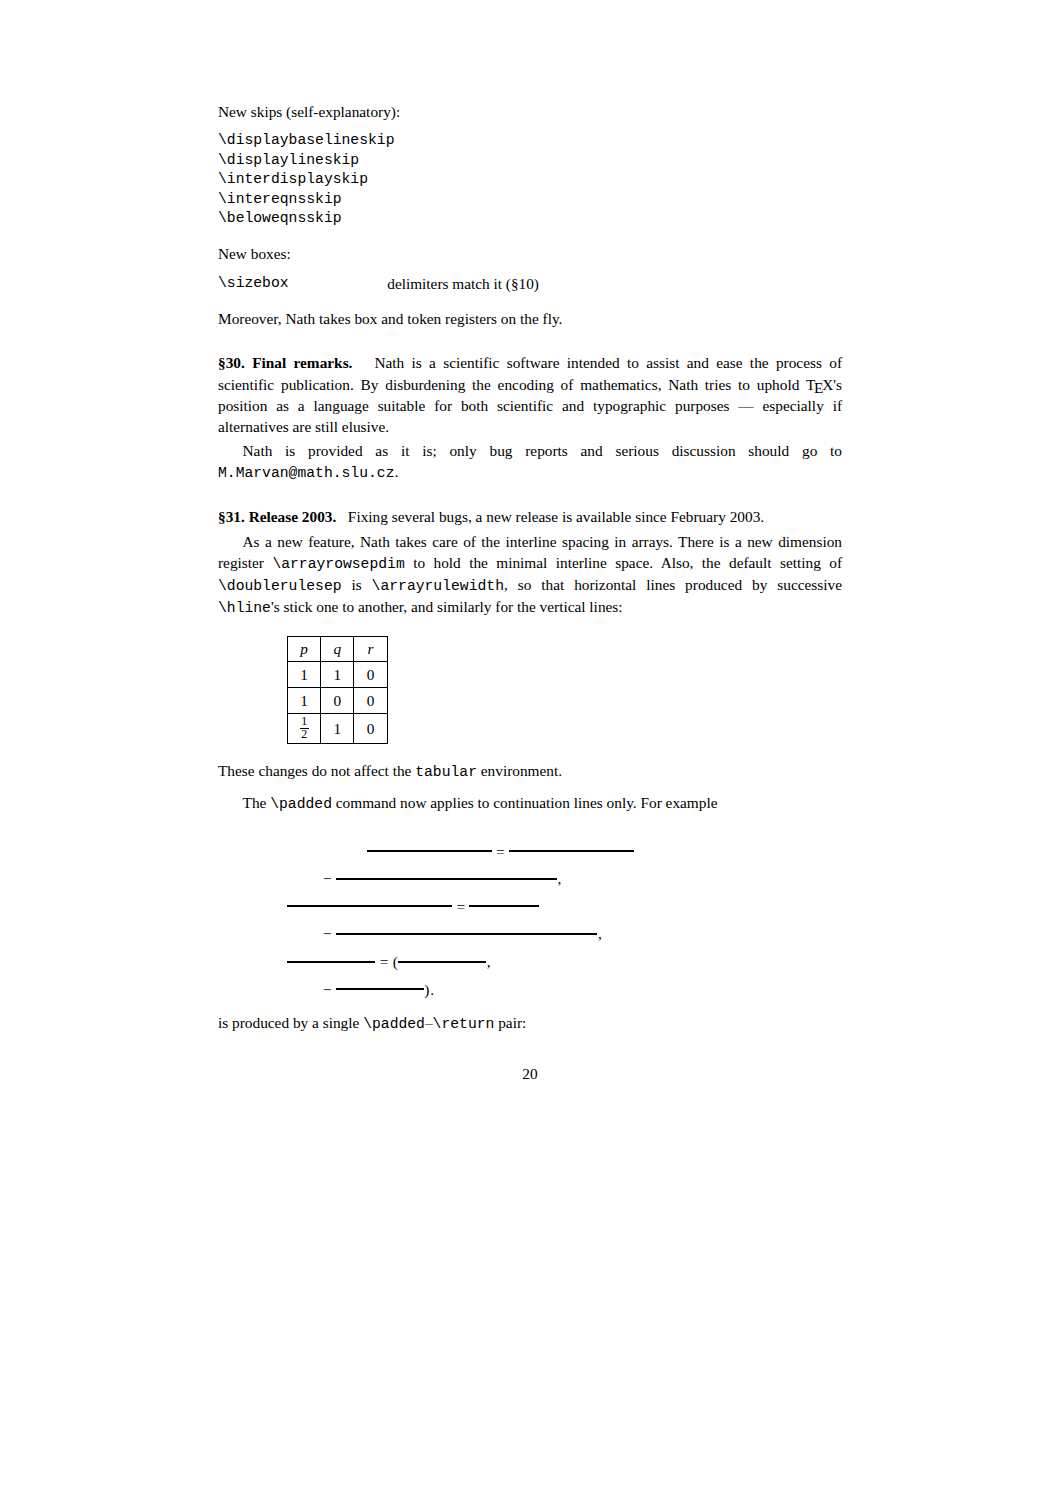New skips (self-explanatory):
\displaybaselineskip \displaylineskip \interdisplayskip \intereqnsskip \beloweqnsskip
New boxes:
\sizebox delimiters match it (§10)
Moreover, Nath takes box and token registers on the fly.
§30. Final remarks. Nath is a scientific software intended to assist and ease the process of scientific publication. By disburdening the encoding of mathematics, Nath tries to uphold TEX's position as a language suitable for both scientific and typographic purposes — especially if alternatives are still elusive.
Nath is provided as it is; only bug reports and serious discussion should go to M.Marvan@math.slu.cz.
§31. Release 2003. Fixing several bugs, a new release is available since February 2003.
As a new feature, Nath takes care of the interline spacing in arrays. There is a new dimension register \arrayrowsepdim to hold the minimal interline space. Also, the default setting of \doublerulesep is \arrayrulewidth, so that horizontal lines produced by successive \hline's stick one to another, and similarly for the vertical lines:
| p | q | r |
| 1 | 1 | 0 |
| 1 | 0 | 0 |
| 1 2 | 1 | 0 |
These changes do not affect the tabular environment.
The \padded command now applies to continuation lines only. For example
=
− ,
=
− ,
=( ,
− ).
is produced by a single \padded–\return pair:
20